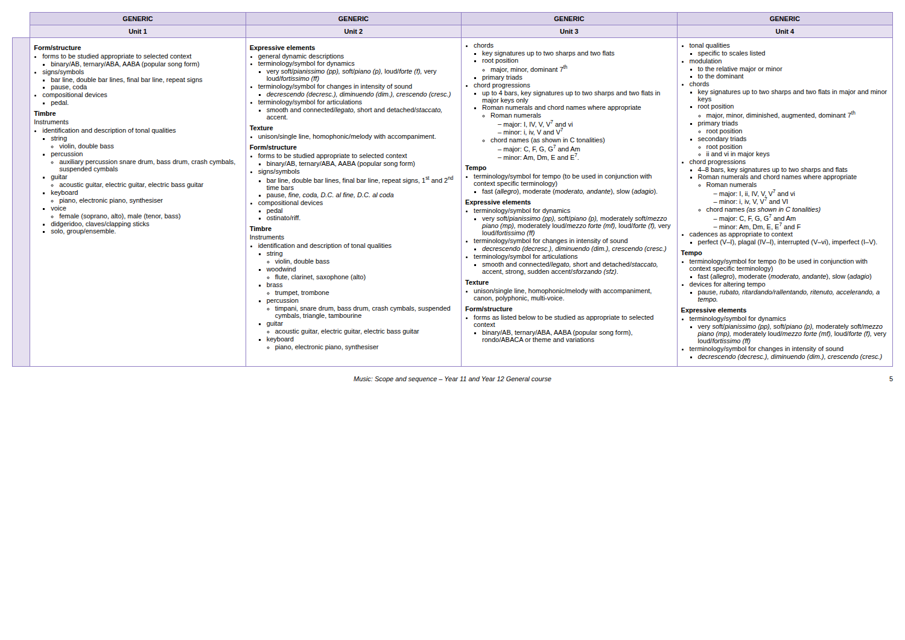| | GENERIC | GENERIC | GENERIC | GENERIC |
| --- | --- | --- | --- | --- |
| | Unit 1 | Unit 2 | Unit 3 | Unit 4 |
| | Form/structure forms to be studied appropriate to selected context binary/AB, ternary/ABA, AABA (popular song form) signs/symbols bar line, double bar lines, final bar line, repeat signs pause, coda compositional devices pedal. Timbre Instruments identification and description of tonal qualities string violin, double bass percussion auxiliary percussion snare drum, bass drum, crash cymbals, suspended cymbals guitar acoustic guitar, electric guitar, electric bass guitar keyboard piano, electronic piano, synthesiser voice female (soprano, alto), male (tenor, bass) didgeridoo, claves/clapping sticks solo, group/ensemble. | Expressive elements general dynamic descriptions terminology/symbol for dynamics very soft/ pianissimo (pp), soft/ piano (p), loud/ forte (f), very loud/ fortissimo (ff) terminology/symbol for changes in intensity of sound decrescendo (decresc.), diminuendo (dim.), crescendo (cresc.) terminology/symbol for articulations smooth and connected/ legato, short and detached/ staccato, accent. Texture unison/single line, homophonic/melody with accompaniment. Form/structure forms to be studied appropriate to selected context binary/AB, ternary/ABA, AABA (popular song form) signs/symbols bar line, double bar lines, final bar line, repeat signs, 1 st and 2 nd time bars pause, fine, coda, D.C. al fine, D.C. al coda compositional devices pedal ostinato/riff. Timbre Instruments identification and description of tonal qualities string violin, double bass woodwind flute, clarinet, saxophone (alto) brass trumpet, trombone percussion timpani, snare drum, bass drum, crash cymbals, suspended cymbals, triangle, tambourine guitar acoustic guitar, electric guitar, electric bass guitar keyboard piano, electronic piano, synthesiser | chords key signatures up to two sharps and two flats root position major, minor, dominant 7 th primary triads chord progressions up to 4 bars, key signatures up to two sharps and two flats in major keys only Roman numerals and chord names where appropriate Roman numerals major: I, IV, V, V 7 and vi minor: i, iv, V and V 7 chord names (as shown in C tonalities) major: C, F, G, G 7 and Am minor: Am, Dm, E and E 7 . Tempo terminology/symbol for tempo (to be used in conjunction with context specific terminology) fast ( allegro ), moderate ( moderato, andante ), slow ( adagio ). Expressive elements terminology/symbol for dynamics very soft/ pianissimo (pp), soft/ piano (p), moderately soft/ mezzo piano (mp), moderately loud/ mezzo forte (mf), loud/ forte (f), very loud/ fortissimo (ff) terminology/symbol for changes in intensity of sound decrescendo (decresc.), diminuendo (dim.), crescendo (cresc.) terminology/symbol for articulations smooth and connected/ legato, short and detached/ staccato, accent, strong, sudden accent/ sforzando (sfz) . Texture unison/single line, homophonic/melody with accompaniment, canon, polyphonic, multi-voice. Form/structure forms as listed below to be studied as appropriate to selected context binary/AB, ternary/ABA, AABA (popular song form), rondo/ABACA or theme and variations | tonal qualities specific to scales listed modulation to the relative major or minor to the dominant chords key signatures up to two sharps and two flats in major and minor keys root position major, minor, diminished, augmented, dominant 7 th primary triads root position secondary triads root position ii and vi in major keys chord progressions 4–8 bars, key signatures up to two sharps and flats Roman numerals and chord names where appropriate Roman numerals major: I, ii, IV, V, V 7 and vi minor: i, iv, V, V 7 and VI chord names (as shown in C tonalities) major: C, F, G, G 7 and Am minor: Am, Dm, E, E 7 and F cadences as appropriate to context perfect (V–I), plagal (IV–I), interrupted (V–vi), imperfect (I–V). Tempo terminology/symbol for tempo (to be used in conjunction with context specific terminology) fast ( allegro ), moderate ( moderato, andante ), slow ( adagio ) devices for altering tempo pause, rubato, ritardando/rallentando, ritenuto, accelerando, a tempo. Expressive elements terminology/symbol for dynamics very soft/ pianissimo (pp), soft/ piano (p), moderately soft/ mezzo piano (mp), moderately loud/ mezzo forte (mf), loud/ forte (f), very loud/ fortissimo (ff) terminology/symbol for changes in intensity of sound decrescendo (decresc.), diminuendo (dim.), crescendo (cresc.) |
Music: Scope and sequence – Year 11 and Year 12 General course 5